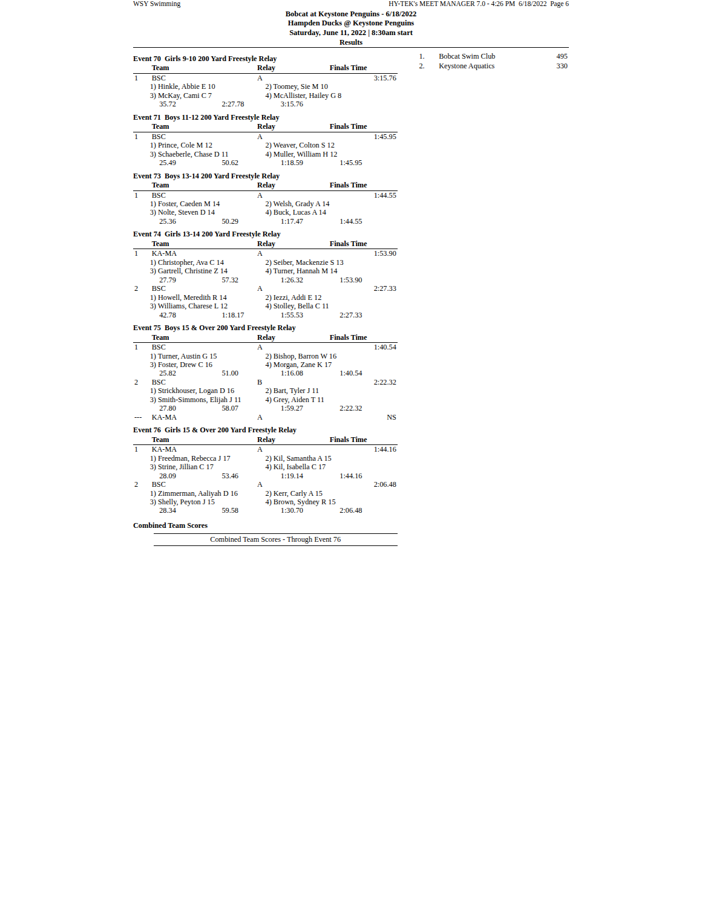WSY Swimming
HY-TEK's MEET MANAGER 7.0 - 4:26 PM 6/18/2022 Page 6
Bobcat at Keystone Penguins - 6/18/2022
Hampden Ducks @ Keystone Penguins
Saturday, June 11, 2022 | 8:30am start
Results
Event 70 Girls 9-10 200 Yard Freestyle Relay
| | Team | Relay | Finals Time |
| --- | --- | --- | --- |
| 1 | BSC | A | 3:15.76 |
| | 1) Hinkle, Abbie E 10 | 2) Toomey, Sie M 10 |
| | 3) McKay, Cami C 7 | 4) McAllister, Hailey G 8 |
| 35.72 | 2:27.78 | 3:15.76 | |
Event 71 Boys 11-12 200 Yard Freestyle Relay
| | Team | Relay | Finals Time |
| --- | --- | --- | --- |
| 1 | BSC | A | 1:45.95 |
| | 1) Prince, Cole M 12 | 2) Weaver, Colton S 12 |
| | 3) Schaeberle, Chase D 11 | 4) Muller, William H 12 |
| 25.49 | 50.62 | 1:18.59 | 1:45.95 |
Event 73 Boys 13-14 200 Yard Freestyle Relay
| | Team | Relay | Finals Time |
| --- | --- | --- | --- |
| 1 | BSC | A | 1:44.55 |
| | 1) Foster, Caeden M 14 | 2) Welsh, Grady A 14 |
| | 3) Nolte, Steven D 14 | 4) Buck, Lucas A 14 |
| 25.36 | 50.29 | 1:17.47 | 1:44.55 |
Event 74 Girls 13-14 200 Yard Freestyle Relay
| | Team | Relay | Finals Time |
| --- | --- | --- | --- |
| 1 | KA-MA | A | 1:53.90 |
| | 1) Christopher, Ava C 14 | 2) Seiber, Mackenzie S 13 |
| | 3) Gartrell, Christine Z 14 | 4) Turner, Hannah M 14 |
| 27.79 | 57.32 | 1:26.32 | 1:53.90 |
| 2 | BSC | A | 2:27.33 |
| | 1) Howell, Meredith R 14 | 2) Iezzi, Addi E 12 |
| | 3) Williams, Charese L 12 | 4) Stolley, Bella C 11 |
| 42.78 | 1:18.17 | 1:55.53 | 2:27.33 |
Event 75 Boys 15 & Over 200 Yard Freestyle Relay
| | Team | Relay | Finals Time |
| --- | --- | --- | --- |
| 1 | BSC | A | 1:40.54 |
| | 1) Turner, Austin G 15 | 2) Bishop, Barron W 16 |
| | 3) Foster, Drew C 16 | 4) Morgan, Zane K 17 |
| 25.82 | 51.00 | 1:16.08 | 1:40.54 |
| 2 | BSC | B | 2:22.32 |
| | 1) Strickhouser, Logan D 16 | 2) Bart, Tyler J 11 |
| | 3) Smith-Simmons, Elijah J 11 | 4) Grey, Aiden T 11 |
| 27.80 | 58.07 | 1:59.27 | 2:22.32 |
| --- | KA-MA | A | NS |
Event 76 Girls 15 & Over 200 Yard Freestyle Relay
| | Team | Relay | Finals Time |
| --- | --- | --- | --- |
| 1 | KA-MA | A | 1:44.16 |
| | 1) Freedman, Rebecca J 17 | 2) Kil, Samantha A 15 |
| | 3) Strine, Jillian C 17 | 4) Kil, Isabella C 17 |
| 28.09 | 53.46 | 1:19.14 | 1:44.16 |
| 2 | BSC | A | 2:06.48 |
| | 1) Zimmerman, Aaliyah D 16 | 2) Kerr, Carly A 15 |
| | 3) Shelly, Peyton J 15 | 4) Brown, Sydney R 15 |
| 28.34 | 59.58 | 1:30.70 | 2:06.48 |
Combined Team Scores
Combined Team Scores - Through Event 76
| 1. | Bobcat Swim Club | 495 |
| 2. | Keystone Aquatics | 330 |